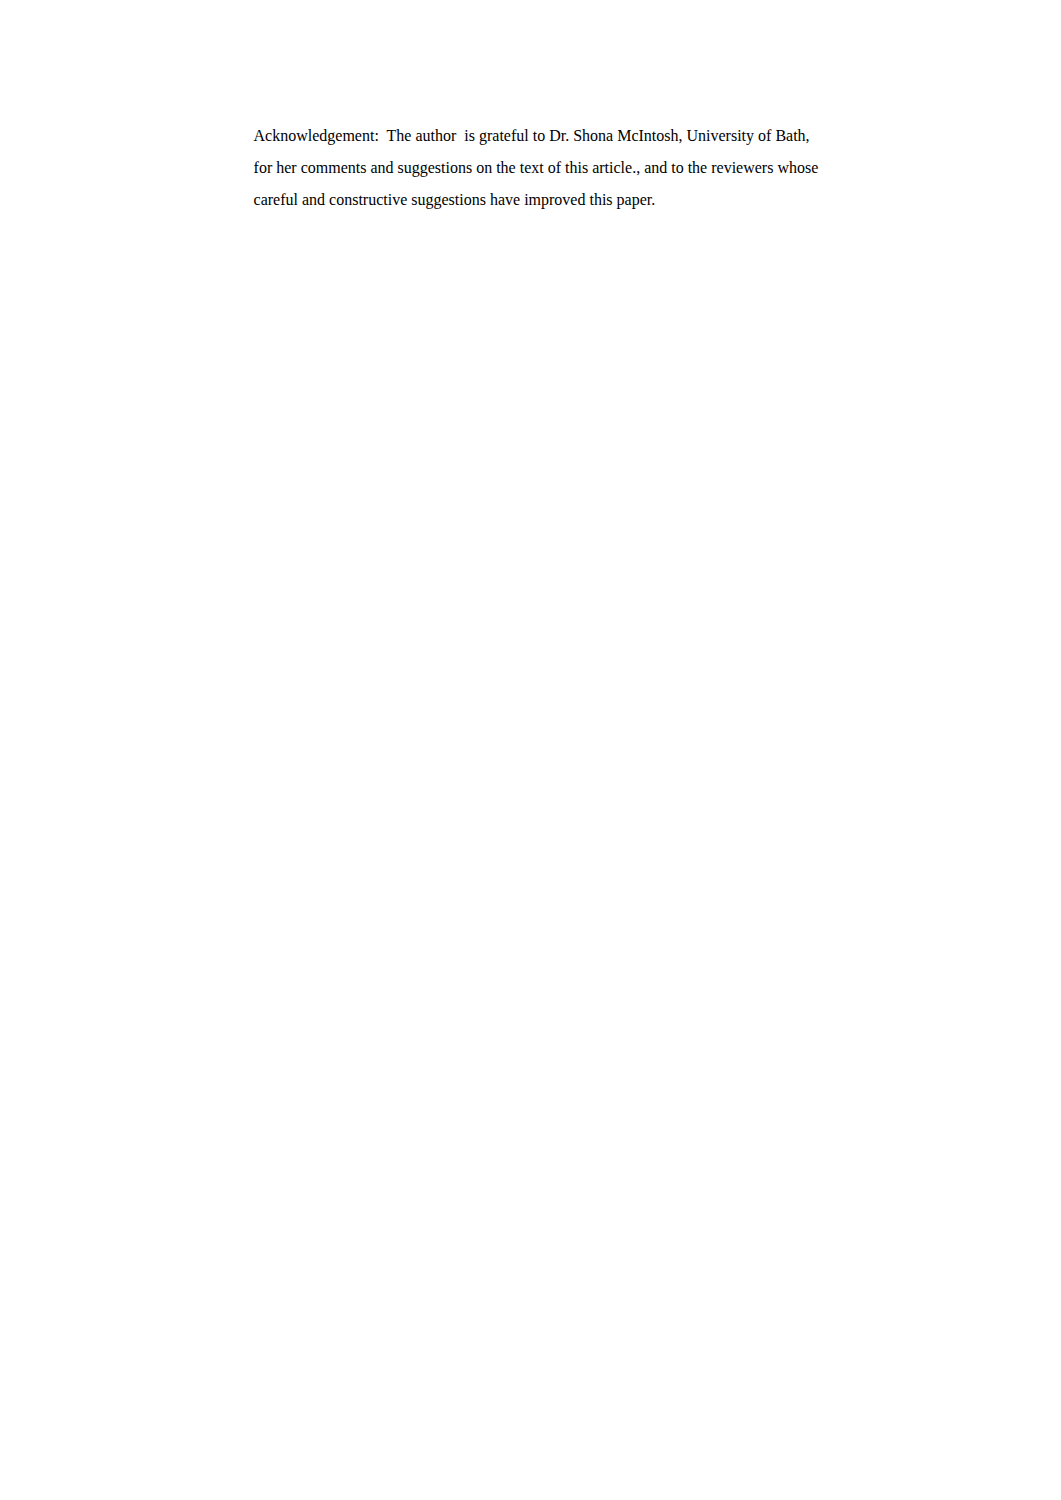Acknowledgement: The author is grateful to Dr. Shona McIntosh, University of Bath, for her comments and suggestions on the text of this article., and to the reviewers whose careful and constructive suggestions have improved this paper.